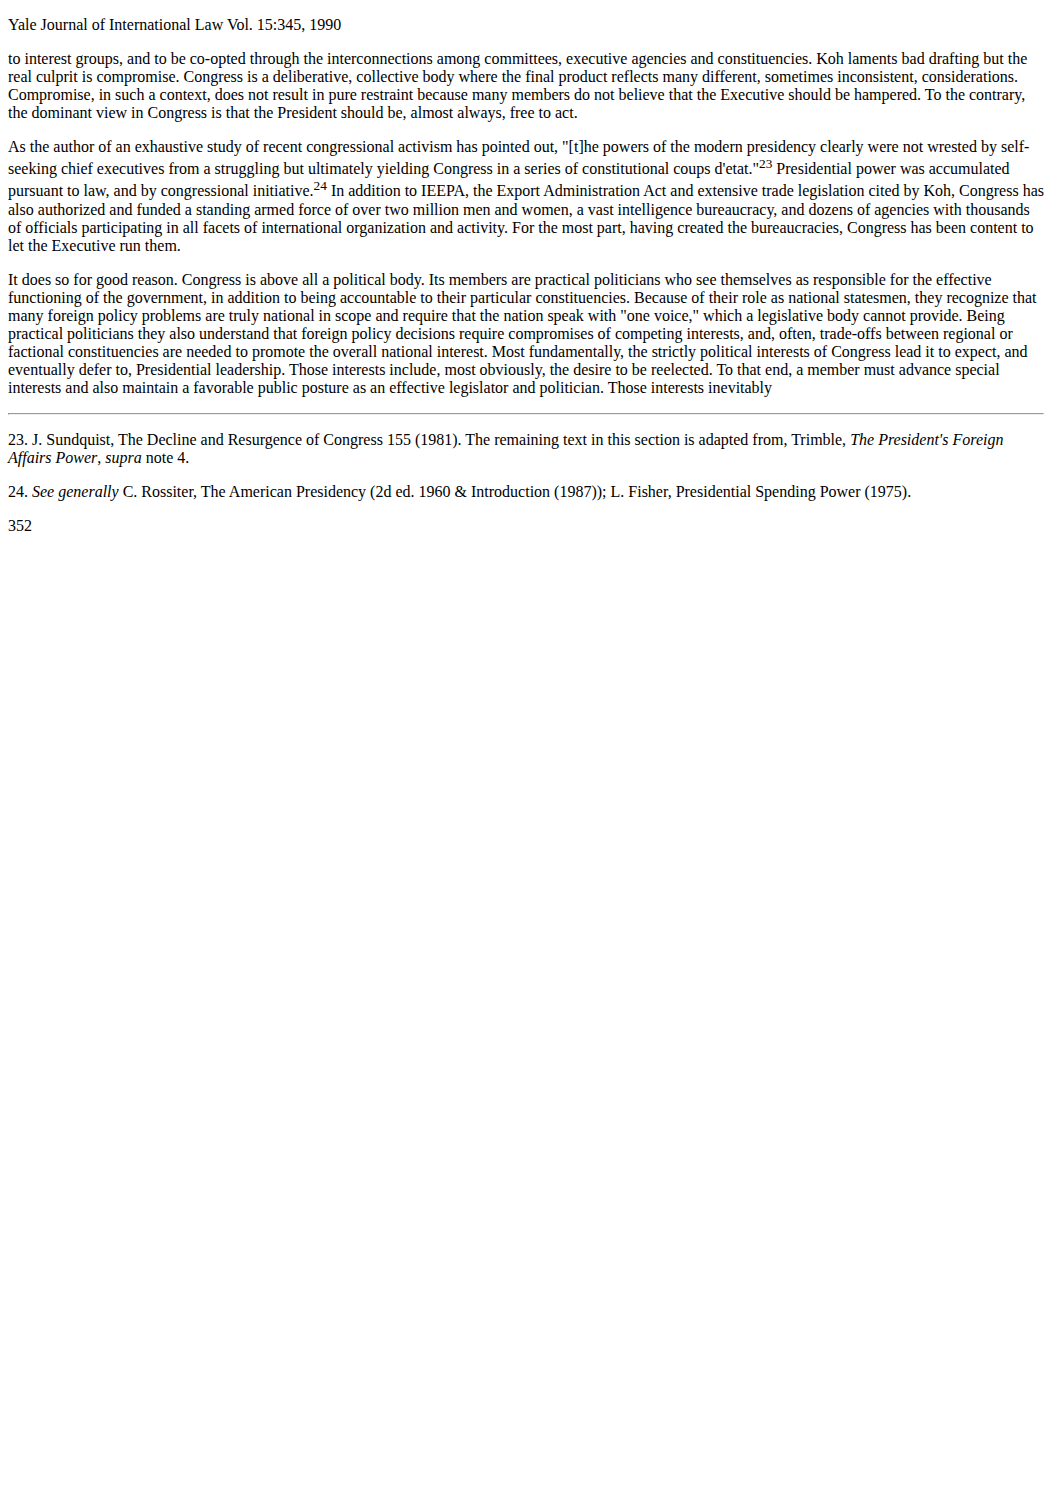Yale Journal of International Law Vol. 15:345, 1990
to interest groups, and to be co-opted through the interconnections among committees, executive agencies and constituencies. Koh laments bad drafting but the real culprit is compromise. Congress is a deliberative, collective body where the final product reflects many different, sometimes inconsistent, considerations. Compromise, in such a context, does not result in pure restraint because many members do not believe that the Executive should be hampered. To the contrary, the dominant view in Congress is that the President should be, almost always, free to act.
As the author of an exhaustive study of recent congressional activism has pointed out, "[t]he powers of the modern presidency clearly were not wrested by self-seeking chief executives from a struggling but ultimately yielding Congress in a series of constitutional coups d'etat."23 Presidential power was accumulated pursuant to law, and by congressional initiative.24 In addition to IEEPA, the Export Administration Act and extensive trade legislation cited by Koh, Congress has also authorized and funded a standing armed force of over two million men and women, a vast intelligence bureaucracy, and dozens of agencies with thousands of officials participating in all facets of international organization and activity. For the most part, having created the bureaucracies, Congress has been content to let the Executive run them.
It does so for good reason. Congress is above all a political body. Its members are practical politicians who see themselves as responsible for the effective functioning of the government, in addition to being accountable to their particular constituencies. Because of their role as national statesmen, they recognize that many foreign policy problems are truly national in scope and require that the nation speak with "one voice," which a legislative body cannot provide. Being practical politicians they also understand that foreign policy decisions require compromises of competing interests, and, often, trade-offs between regional or factional constituencies are needed to promote the overall national interest. Most fundamentally, the strictly political interests of Congress lead it to expect, and eventually defer to, Presidential leadership. Those interests include, most obviously, the desire to be reelected. To that end, a member must advance special interests and also maintain a favorable public posture as an effective legislator and politician. Those interests inevitably
23. J. Sundquist, The Decline and Resurgence of Congress 155 (1981). The remaining text in this section is adapted from, Trimble, The President's Foreign Affairs Power, supra note 4.
24. See generally C. Rossiter, The American Presidency (2d ed. 1960 & Introduction (1987)); L. Fisher, Presidential Spending Power (1975).
352